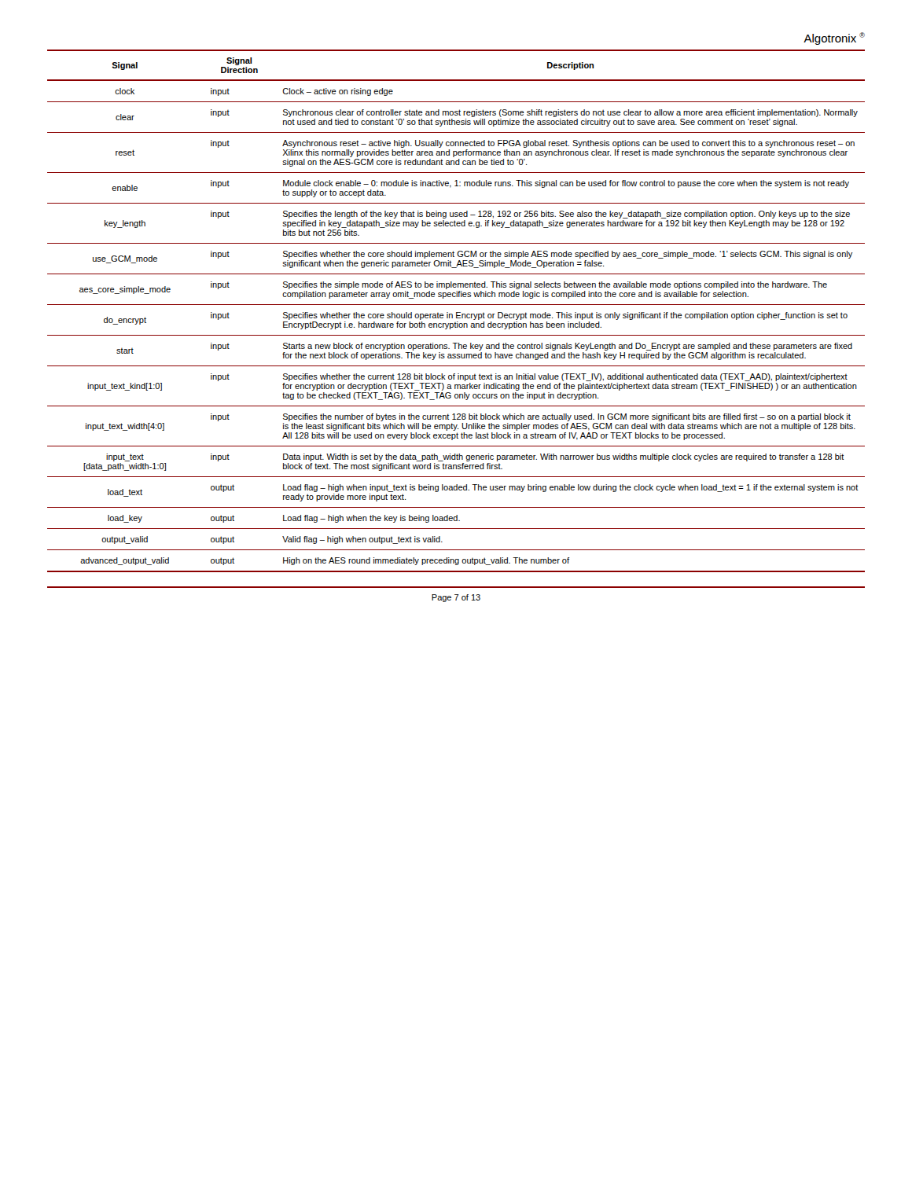Algotronix ®
| Signal | Signal Direction | Description |
| --- | --- | --- |
| clock | input | Clock – active on rising edge |
| clear | input | Synchronous clear of controller state and most registers (Some shift registers do not use clear to allow a more area efficient implementation). Normally not used and tied to constant ‘0’ so that synthesis will optimize the associated circuitry out to save area. See comment on ‘reset’ signal. |
| reset | input | Asynchronous reset – active high. Usually connected to FPGA global reset. Synthesis options can be used to convert this to a synchronous reset – on Xilinx this normally provides better area and performance than an asynchronous clear. If reset is made synchronous the separate synchronous clear signal on the AES-GCM core is redundant and can be tied to ‘0’. |
| enable | input | Module clock enable – 0: module is inactive, 1: module runs. This signal can be used for flow control to pause the core when the system is not ready to supply or to accept data. |
| key_length | input | Specifies the length of the key that is being used – 128, 192 or 256 bits. See also the key_datapath_size compilation option. Only keys up to the size specified in key_datapath_size may be selected e.g. if key_datapath_size generates hardware for a 192 bit key then KeyLength may be 128 or 192 bits but not 256 bits. |
| use_GCM_mode | input | Specifies whether the core should implement GCM or the simple AES mode specified by aes_core_simple_mode. ‘1’ selects GCM. This signal is only significant when the generic parameter Omit_AES_Simple_Mode_Operation = false. |
| aes_core_simple_mode | input | Specifies the simple mode of AES to be implemented. This signal selects between the available mode options compiled into the hardware. The compilation parameter array omit_mode specifies which mode logic is compiled into the core and is available for selection. |
| do_encrypt | input | Specifies whether the core should operate in Encrypt or Decrypt mode. This input is only significant if the compilation option cipher_function is set to EncryptDecrypt i.e. hardware for both encryption and decryption has been included. |
| start | input | Starts a new block of encryption operations. The key and the control signals KeyLength and Do_Encrypt are sampled and these parameters are fixed for the next block of operations. The key is assumed to have changed and the hash key H required by the GCM algorithm is recalculated. |
| input_text_kind[1:0] | input | Specifies whether the current 128 bit block of input text is an Initial value (TEXT_IV), additional authenticated data (TEXT_AAD), plaintext/ciphertext for encryption or decryption (TEXT_TEXT) a marker indicating the end of the plaintext/ciphertext data stream (TEXT_FINISHED) ) or an authentication tag to be checked (TEXT_TAG). TEXT_TAG only occurs on the input in decryption. |
| input_text_width[4:0] | input | Specifies the number of bytes in the current 128 bit block which are actually used. In GCM more significant bits are filled first – so on a partial block it is the least significant bits which will be empty. Unlike the simpler modes of AES, GCM can deal with data streams which are not a multiple of 128 bits. All 128 bits will be used on every block except the last block in a stream of IV, AAD or TEXT blocks to be processed. |
| input_text [data_path_width-1:0] | input | Data input. Width is set by the data_path_width generic parameter. With narrower bus widths multiple clock cycles are required to transfer a 128 bit block of text. The most significant word is transferred first. |
| load_text | output | Load flag – high when input_text is being loaded. The user may bring enable low during the clock cycle when load_text = 1 if the external system is not ready to provide more input text. |
| load_key | output | Load flag – high when the key is being loaded. |
| output_valid | output | Valid flag – high when output_text is valid. |
| advanced_output_valid | output | High on the AES round immediately preceding output_valid. The number of |
Page 7 of 13